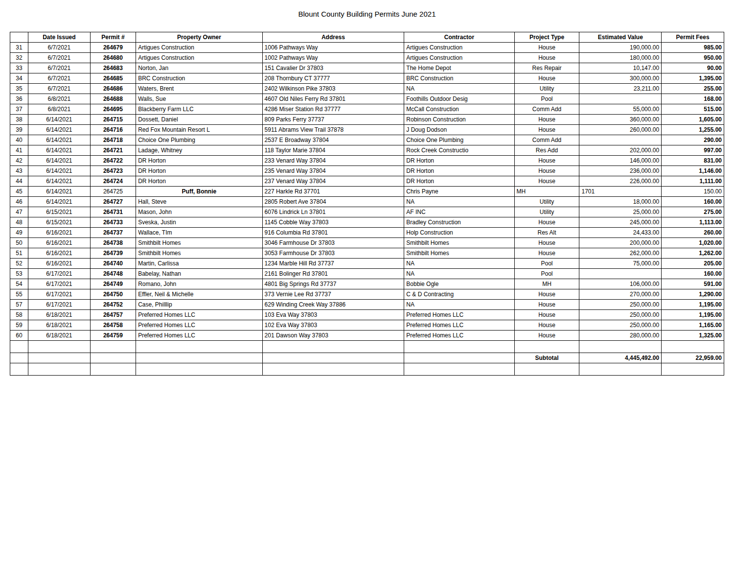Blount County Building Permits June 2021
| | Date Issued | Permit # | Property Owner | Address | Contractor | Project Type | Estimated Value | Permit Fees |
| --- | --- | --- | --- | --- | --- | --- | --- | --- |
| 31 | 6/7/2021 | 264679 | Artigues Construction | 1006 Pathways Way | Artigues Construction | House | 190,000.00 | 985.00 |
| 32 | 6/7/2021 | 264680 | Artigues Construction | 1002 Pathways Way | Artigues Construction | House | 180,000.00 | 950.00 |
| 33 | 6/7/2021 | 264683 | Norton, Jan | 151 Cavalier Dr 37803 | The Home Depot | Res Repair | 10,147.00 | 90.00 |
| 34 | 6/7/2021 | 264685 | BRC Construction | 208 Thornbury CT 37777 | BRC Construction | House | 300,000.00 | 1,395.00 |
| 35 | 6/7/2021 | 264686 | Waters, Brent | 2402 Wilkinson Pike 37803 | NA | Utility | 23,211.00 | 255.00 |
| 36 | 6/8/2021 | 264688 | Walls, Sue | 4607 Old Niles Ferry Rd 37801 | Foothills Outdoor Desig | Pool | | 168.00 |
| 37 | 6/8/2021 | 264695 | Blackberry Farm LLC | 4286 Miser Station Rd 37777 | McCall Construction | Comm Add | 55,000.00 | 515.00 |
| 38 | 6/14/2021 | 264715 | Dossett, Daniel | 809 Parks Ferry 37737 | Robinson Construction | House | 360,000.00 | 1,605.00 |
| 39 | 6/14/2021 | 264716 | Red Fox Mountain Resort L | 5911 Abrams View Trail 37878 | J Doug Dodson | House | 260,000.00 | 1,255.00 |
| 40 | 6/14/2021 | 264718 | Choice One Plumbing | 2537 E Broadway 37804 | Choice One Plumbing | Comm Add | | 290.00 |
| 41 | 6/14/2021 | 264721 | Ladage, Whitney | 118 Taylor Marie 37804 | Rock Creek Constructio | Res Add | 202,000.00 | 997.00 |
| 42 | 6/14/2021 | 264722 | DR Horton | 233 Venard Way 37804 | DR Horton | House | 146,000.00 | 831.00 |
| 43 | 6/14/2021 | 264723 | DR Horton | 235 Venard Way 37804 | DR Horton | House | 236,000.00 | 1,146.00 |
| 44 | 6/14/2021 | 264724 | DR Horton | 237 Venard Way 37804 | DR Horton | House | 226,000.00 | 1,111.00 |
| 45 | 6/14/2021 | 264725 | Puff, Bonnie | 227 Harkle Rd 37701 | Chris Payne | MH | 1701 | 150.00 |
| 46 | 6/14/2021 | 264727 | Hall, Steve | 2805 Robert Ave 37804 | NA | Utility | 18,000.00 | 160.00 |
| 47 | 6/15/2021 | 264731 | Mason, John | 6076 Lindrick Ln 37801 | AF INC | Utility | 25,000.00 | 275.00 |
| 48 | 6/15/2021 | 264733 | Sveska, Justin | 1145 Cobble Way 37803 | Bradley Construction | House | 245,000.00 | 1,113.00 |
| 49 | 6/16/2021 | 264737 | Wallace, TIm | 916 Columbia Rd 37801 | Holp Construction | Res Alt | 24,433.00 | 260.00 |
| 50 | 6/16/2021 | 264738 | Smithbilt Homes | 3046 Farmhouse Dr 37803 | Smithbilt Homes | House | 200,000.00 | 1,020.00 |
| 51 | 6/16/2021 | 264739 | Smithbilt Homes | 3053 Farmhouse Dr 37803 | Smithbilt Homes | House | 262,000.00 | 1,262.00 |
| 52 | 6/16/2021 | 264740 | Martin, Carlissa | 1234 Marble Hill Rd 37737 | NA | Pool | 75,000.00 | 205.00 |
| 53 | 6/17/2021 | 264748 | Babelay, Nathan | 2161 Bolinger Rd 37801 | NA | Pool | | 160.00 |
| 54 | 6/17/2021 | 264749 | Romano, John | 4801 Big Springs Rd 37737 | Bobbie Ogle | MH | 106,000.00 | 591.00 |
| 55 | 6/17/2021 | 264750 | Effler, Neil & Michelle | 373 Vernie Lee Rd 37737 | C & D Contracting | House | 270,000.00 | 1,290.00 |
| 57 | 6/17/2021 | 264752 | Case, Philllip | 629 Winding Creek Way 37886 | NA | House | 250,000.00 | 1,195.00 |
| 58 | 6/18/2021 | 264757 | Preferred Homes LLC | 103 Eva Way 37803 | Preferred Homes LLC | House | 250,000.00 | 1,195.00 |
| 59 | 6/18/2021 | 264758 | Preferred Homes LLC | 102 Eva Way 37803 | Preferred Homes LLC | House | 250,000.00 | 1,165.00 |
| 60 | 6/18/2021 | 264759 | Preferred Homes LLC | 201 Dawson Way 37803 | Preferred Homes LLC | House | 280,000.00 | 1,325.00 |
| | | | | | | Subtotal | 4,445,492.00 | 22,959.00 |